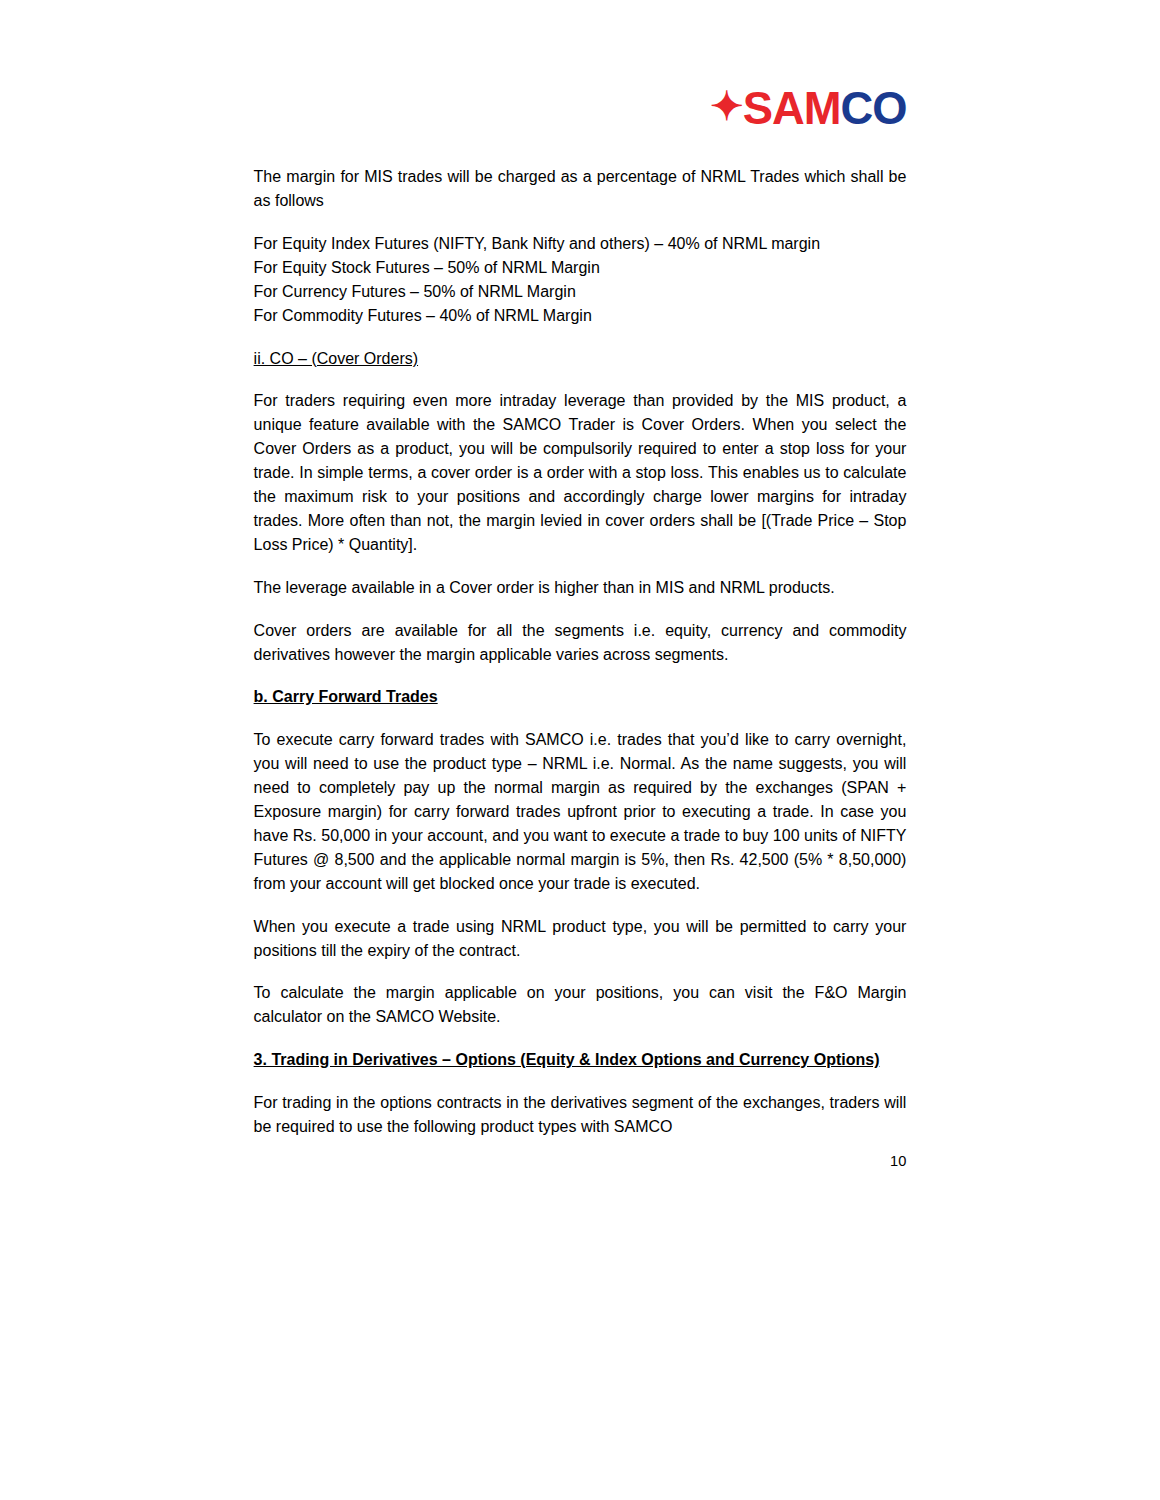✦SAMCO
The margin for MIS trades will be charged as a percentage of NRML Trades which shall be as follows
For Equity Index Futures (NIFTY, Bank Nifty and others) – 40% of NRML margin
For Equity Stock Futures – 50% of NRML Margin
For Currency Futures – 50% of NRML Margin
For Commodity Futures – 40% of NRML Margin
ii. CO – (Cover Orders)
For traders requiring even more intraday leverage than provided by the MIS product, a unique feature available with the SAMCO Trader is Cover Orders. When you select the Cover Orders as a product, you will be compulsorily required to enter a stop loss for your trade. In simple terms, a cover order is a order with a stop loss. This enables us to calculate the maximum risk to your positions and accordingly charge lower margins for intraday trades. More often than not, the margin levied in cover orders shall be [(Trade Price – Stop Loss Price) * Quantity].
The leverage available in a Cover order is higher than in MIS and NRML products.
Cover orders are available for all the segments i.e. equity, currency and commodity derivatives however the margin applicable varies across segments.
b. Carry Forward Trades
To execute carry forward trades with SAMCO i.e. trades that you’d like to carry overnight, you will need to use the product type – NRML i.e. Normal. As the name suggests, you will need to completely pay up the normal margin as required by the exchanges (SPAN + Exposure margin) for carry forward trades upfront prior to executing a trade. In case you have Rs. 50,000 in your account, and you want to execute a trade to buy 100 units of NIFTY Futures @ 8,500 and the applicable normal margin is 5%, then Rs. 42,500 (5% * 8,50,000) from your account will get blocked once your trade is executed.
When you execute a trade using NRML product type, you will be permitted to carry your positions till the expiry of the contract.
To calculate the margin applicable on your positions, you can visit the F&O Margin calculator on the SAMCO Website.
3. Trading in Derivatives – Options (Equity & Index Options and Currency Options)
For trading in the options contracts in the derivatives segment of the exchanges, traders will be required to use the following product types with SAMCO
10